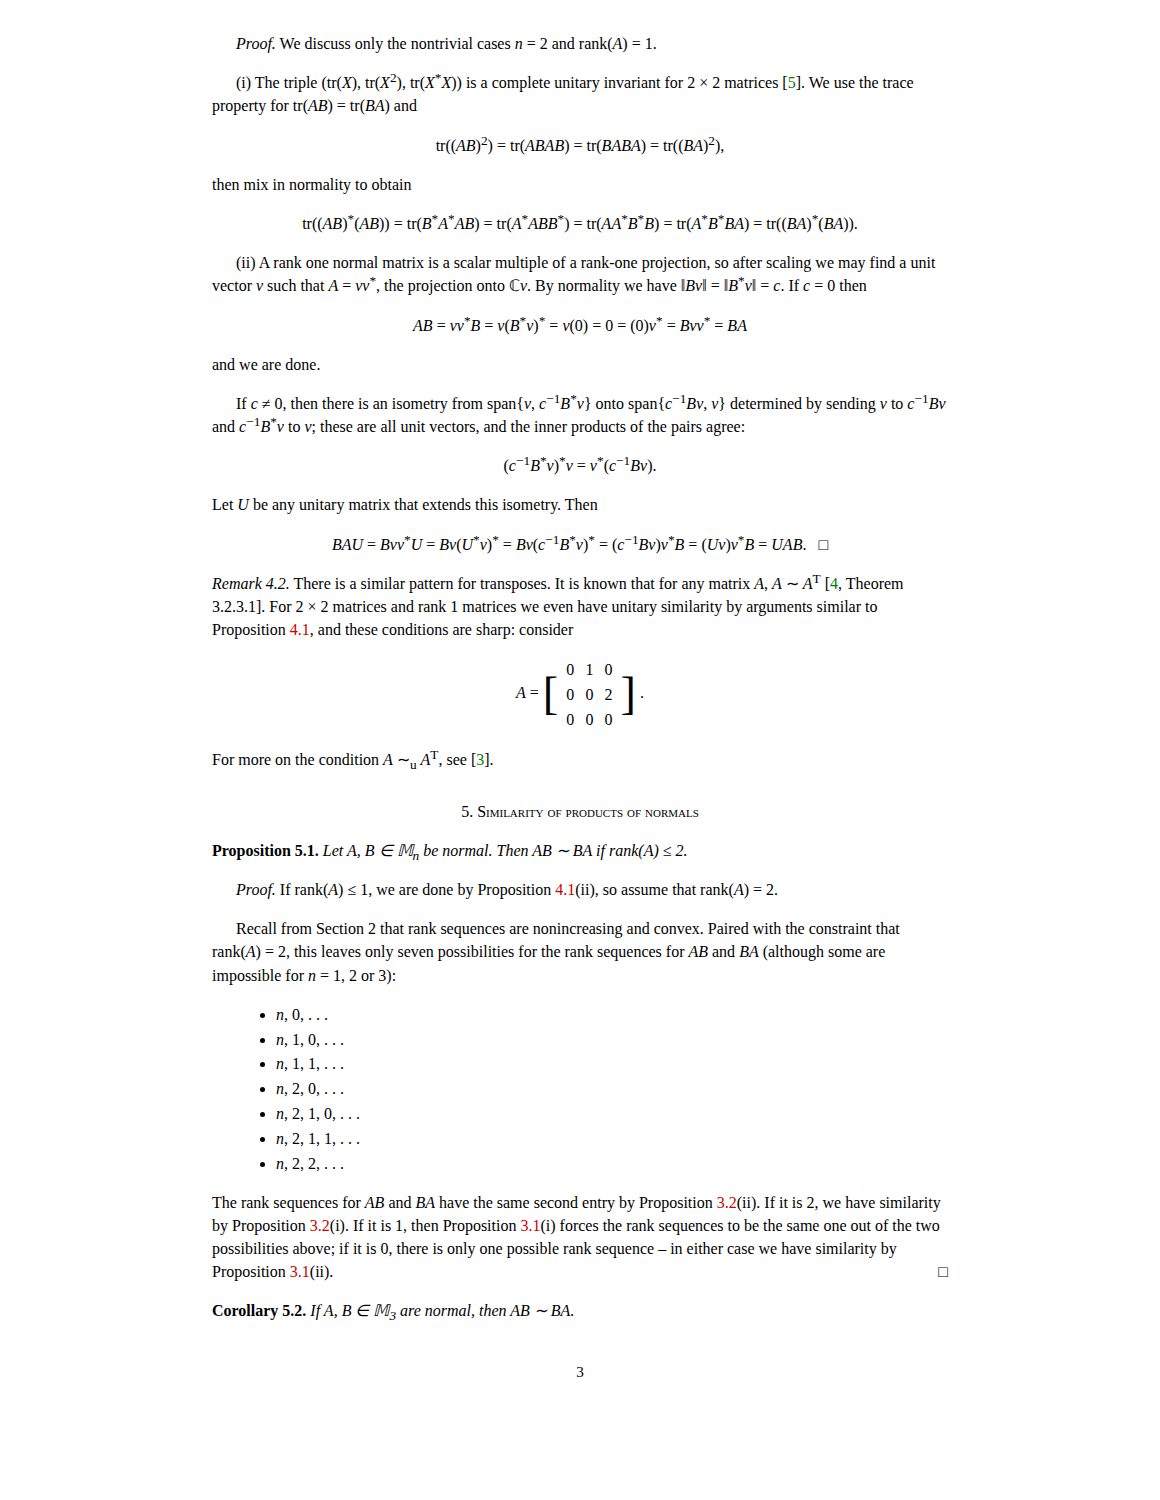Proof. We discuss only the nontrivial cases n = 2 and rank(A) = 1.
(i) The triple (tr(X), tr(X2), tr(X*X)) is a complete unitary invariant for 2 × 2 matrices [5]. We use the trace property for tr(AB) = tr(BA) and
tr((AB)2) = tr(ABAB) = tr(BABA) = tr((BA)2),
then mix in normality to obtain
tr((AB)*(AB)) = tr(B*A*AB) = tr(A*ABB*) = tr(AA*B*B) = tr(A*B*BA) = tr((BA)*(BA)).
(ii) A rank one normal matrix is a scalar multiple of a rank-one projection, so after scaling we may find a unit vector v such that A = vv*, the projection onto ℂv. By normality we have ‖Bv‖ = ‖B*v‖ = c. If c = 0 then
AB = vv*B = v(B*v)* = v(0) = 0 = (0)v* = Bvv* = BA
and we are done.
If c ≠ 0, then there is an isometry from span{v, c−1B*v} onto span{c−1Bv, v} determined by sending v to c−1Bv and c−1B*v to v; these are all unit vectors, and the inner products of the pairs agree:
(c−1B*v)*v = v*(c−1Bv).
Let U be any unitary matrix that extends this isometry. Then
BAU = Bvv*U = Bv(U*v)* = Bv(c−1B*v)* = (c−1Bv)v*B = (Uv)v*B = UAB. □
Remark 4.2. There is a similar pattern for transposes. It is known that for any matrix A, A ∼ AT [4, Theorem 3.2.3.1]. For 2 × 2 matrices and rank 1 matrices we even have unitary similarity by arguments similar to Proposition 4.1, and these conditions are sharp: consider
A = [
| 0 | 1 | 0 |
| 0 | 0 | 2 |
| 0 | 0 | 0 |
] .
For more on the condition A ∼u AT, see [3].
5. Similarity of products of normals
Proposition 5.1. Let A, B ∈ 𝕄n be normal. Then AB ∼ BA if rank(A) ≤ 2.
Proof. If rank(A) ≤ 1, we are done by Proposition 4.1(ii), so assume that rank(A) = 2.
Recall from Section 2 that rank sequences are nonincreasing and convex. Paired with the constraint that rank(A) = 2, this leaves only seven possibilities for the rank sequences for AB and BA (although some are impossible for n = 1, 2 or 3):
n, 0, . . .
n, 1, 0, . . .
n, 1, 1, . . .
n, 2, 0, . . .
n, 2, 1, 0, . . .
n, 2, 1, 1, . . .
n, 2, 2, . . .
The rank sequences for AB and BA have the same second entry by Proposition 3.2(ii). If it is 2, we have similarity by Proposition 3.2(i). If it is 1, then Proposition 3.1(i) forces the rank sequences to be the same one out of the two possibilities above; if it is 0, there is only one possible rank sequence – in either case we have similarity by Proposition 3.1(ii). □
Corollary 5.2. If A, B ∈ 𝕄3 are normal, then AB ∼ BA.
3